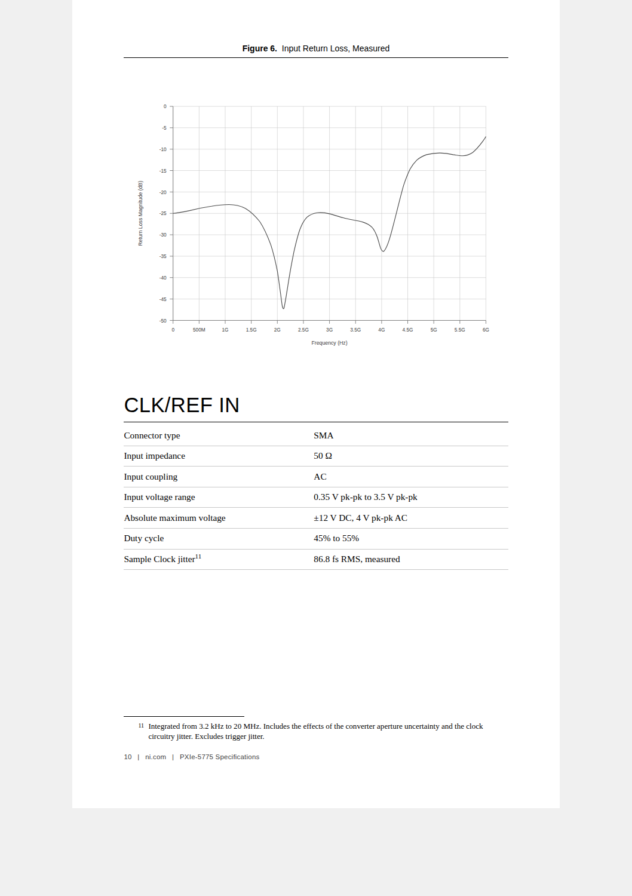Figure 6. Input Return Loss, Measured
0 -5 -10 -15 -20 -25 -30 -35 -40 -45 -50 0 500M 1G 1.5G 2G 2.5G 3G 3.5G 4G 4.5G 5G 5.5G 6G Frequency (Hz) Return Loss Magnitude (dB)
CLK/REF IN
| Connector type | SMA |
| Input impedance | 50 Ω |
| Input coupling | AC |
| Input voltage range | 0.35 V pk-pk to 3.5 V pk-pk |
| Absolute maximum voltage | ±12 V DC, 4 V pk-pk AC |
| Duty cycle | 45% to 55% |
| Sample Clock jitter 11 | 86.8 fs RMS, measured |
11 Integrated from 3.2 kHz to 20 MHz. Includes the effects of the converter aperture uncertainty and the clock circuitry jitter. Excludes trigger jitter.
10 | ni.com | PXIe-5775 Specifications